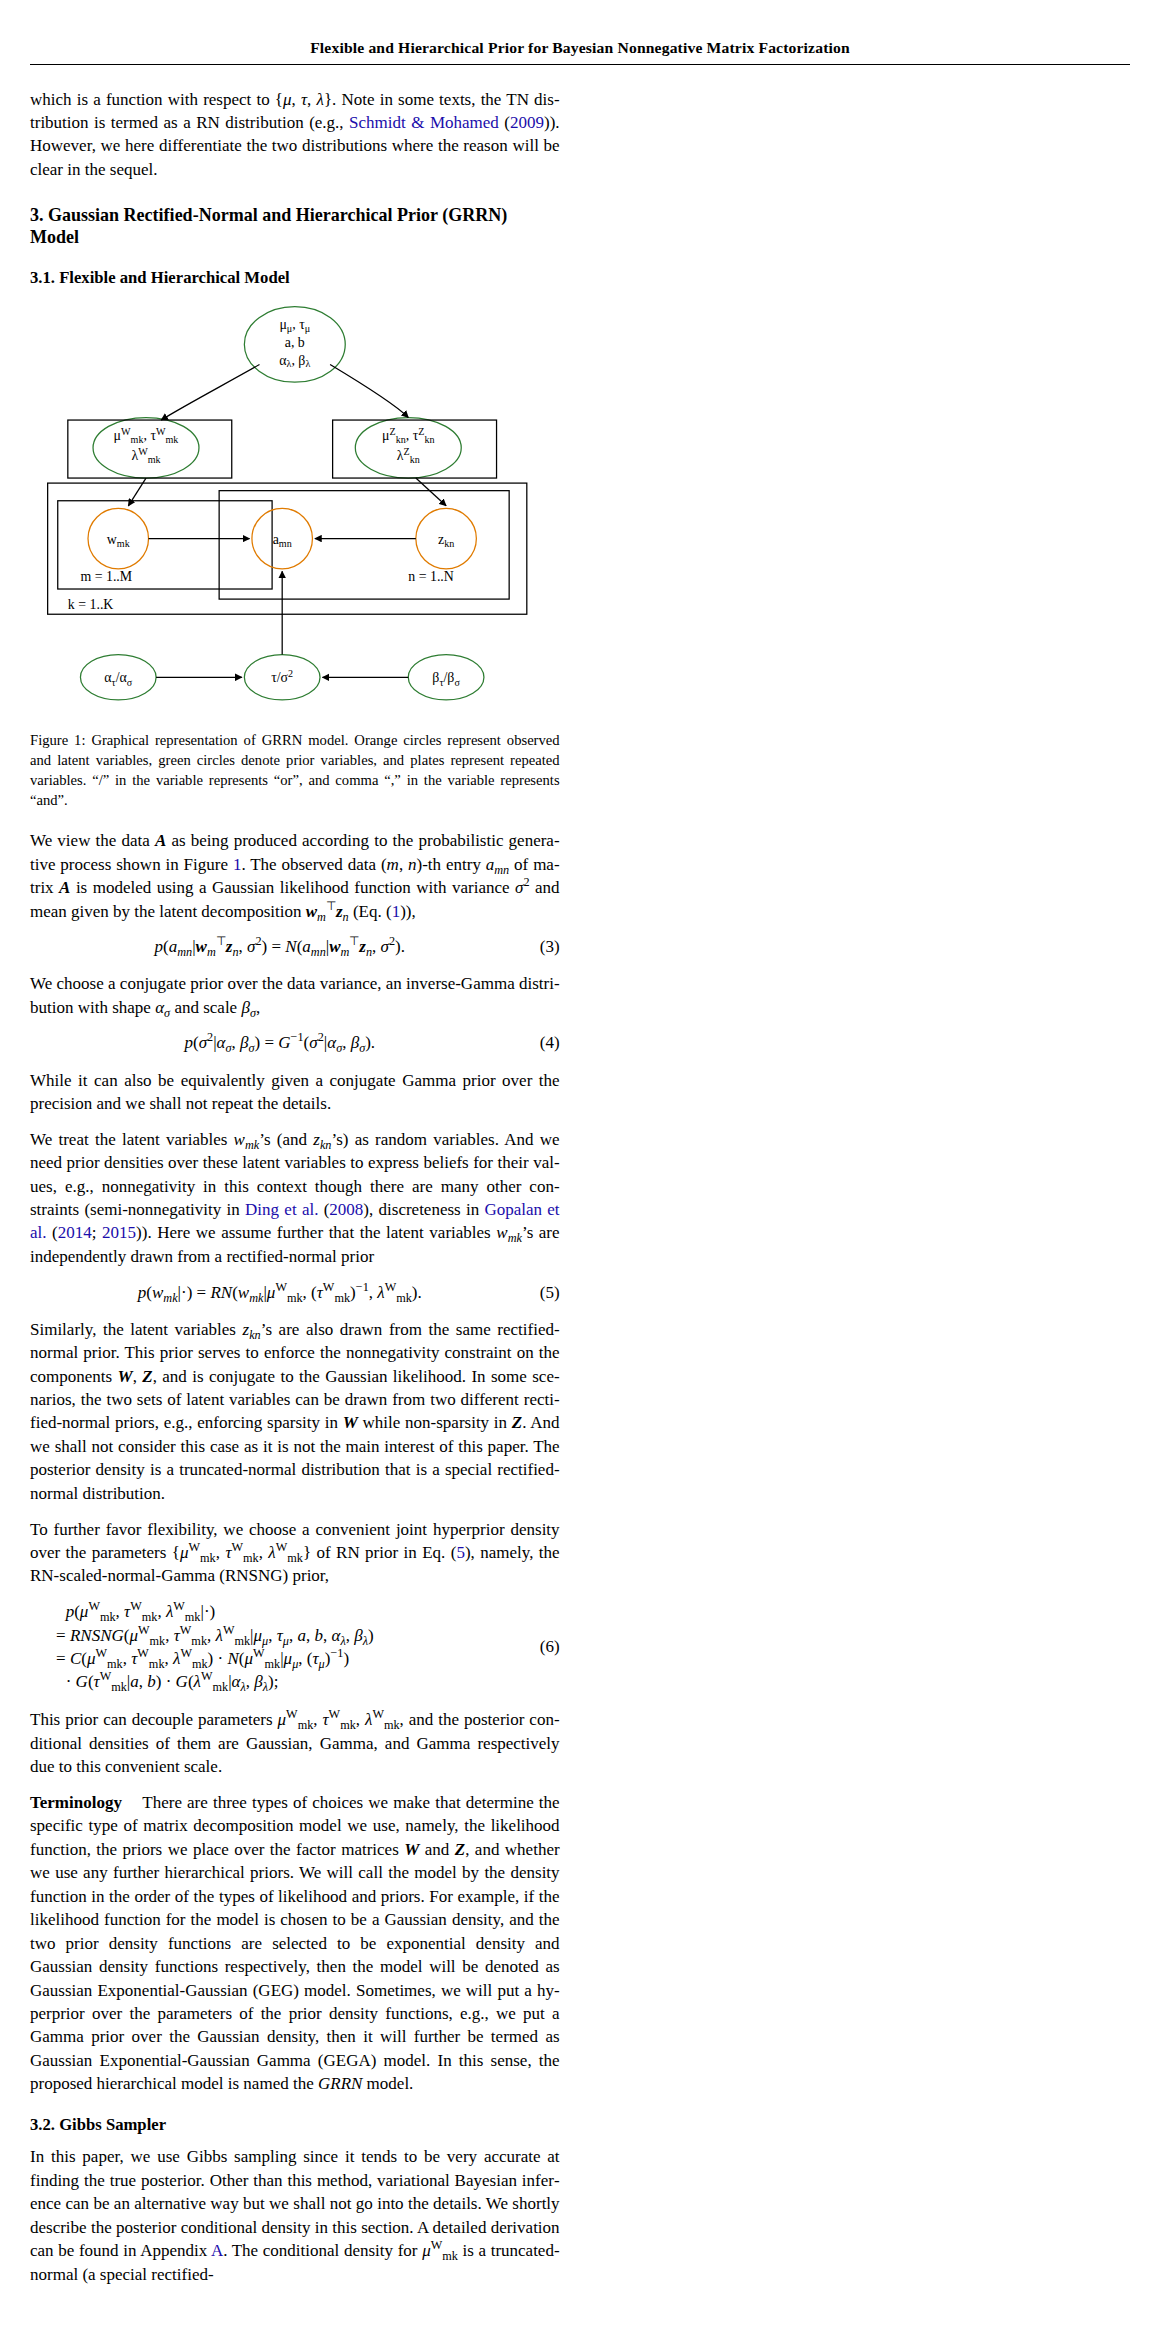Flexible and Hierarchical Prior for Bayesian Nonnegative Matrix Factorization
which is a function with respect to {μ, τ, λ}. Note in some texts, the TN distribution is termed as a RN distribution (e.g., Schmidt & Mohamed (2009)). However, we here differentiate the two distributions where the reason will be clear in the sequel.
3. Gaussian Rectified-Normal and Hierarchical Prior (GRRN) Model
3.1. Flexible and Hierarchical Model
μμ, τμ a, b αλ, βλ μWmk, τWmk λWmk μZkn, τZkn λZkn wmk amn zkn m = 1..M n = 1..N k = 1..K ατ/ασ τ/σ2 βτ/βσ
Figure 1: Graphical representation of GRRN model. Orange circles represent observed and latent variables, green circles denote prior variables, and plates represent repeated variables. “/” in the variable represents “or”, and comma “,” in the variable represents “and”.
We view the data A as being produced according to the probabilistic generative process shown in Figure 1. The observed data (m, n)-th entry amn of matrix A is modeled using a Gaussian likelihood function with variance σ2 and mean given by the latent decomposition wm⊤zn (Eq. (1)),
p(amn|wm⊤zn, σ2) = N(amn|wm⊤zn, σ2). (3)
We choose a conjugate prior over the data variance, an inverse-Gamma distribution with shape ασ and scale βσ,
p(σ2|ασ, βσ) = G−1(σ2|ασ, βσ). (4)
While it can also be equivalently given a conjugate Gamma prior over the precision and we shall not repeat the details.
We treat the latent variables wmk’s (and zkn’s) as random variables. And we need prior densities over these latent variables to express beliefs for their values, e.g., nonnegativity in this context though there are many other constraints (semi-nonnegativity in Ding et al. (2008), discreteness in Gopalan et al. (2014; 2015)). Here we assume further that the latent variables wmk’s are independently drawn from a rectified-normal prior
p(wmk|·) = RN(wmk|μWmk, (τWmk)−1, λWmk). (5)
Similarly, the latent variables zkn’s are also drawn from the same rectified-normal prior. This prior serves to enforce the nonnegativity constraint on the components W, Z, and is conjugate to the Gaussian likelihood. In some scenarios, the two sets of latent variables can be drawn from two different rectified-normal priors, e.g., enforcing sparsity in W while non-sparsity in Z. And we shall not consider this case as it is not the main interest of this paper. The posterior density is a truncated-normal distribution that is a special rectified-normal distribution.
To further favor flexibility, we choose a convenient joint hyperprior density over the parameters {μWmk, τWmk, λWmk} of RN prior in Eq. (5), namely, the RN-scaled-normal-Gamma (RNSNG) prior,
p(μWmk, τWmk, λWmk|·) = RNSNG(μWmk, τWmk, λWmk|μμ, τμ, a, b, αλ, βλ) = C(μWmk, τWmk, λWmk) · N(μWmk|μμ, (τμ)−1) · G(τWmk|a, b) · G(λWmk|αλ, βλ); (6)
This prior can decouple parameters μWmk, τWmk, λWmk, and the posterior conditional densities of them are Gaussian, Gamma, and Gamma respectively due to this convenient scale.
Terminology There are three types of choices we make that determine the specific type of matrix decomposition model we use, namely, the likelihood function, the priors we place over the factor matrices W and Z, and whether we use any further hierarchical priors. We will call the model by the density function in the order of the types of likelihood and priors. For example, if the likelihood function for the model is chosen to be a Gaussian density, and the two prior density functions are selected to be exponential density and Gaussian density functions respectively, then the model will be denoted as Gaussian Exponential-Gaussian (GEG) model. Sometimes, we will put a hyperprior over the parameters of the prior density functions, e.g., we put a Gamma prior over the Gaussian density, then it will further be termed as Gaussian Exponential-Gaussian Gamma (GEGA) model. In this sense, the proposed hierarchical model is named the GRRN model.
3.2. Gibbs Sampler
In this paper, we use Gibbs sampling since it tends to be very accurate at finding the true posterior. Other than this method, variational Bayesian inference can be an alternative way but we shall not go into the details. We shortly describe the posterior conditional density in this section. A detailed derivation can be found in Appendix A. The conditional density for μWmk is a truncated-normal (a special rectified-